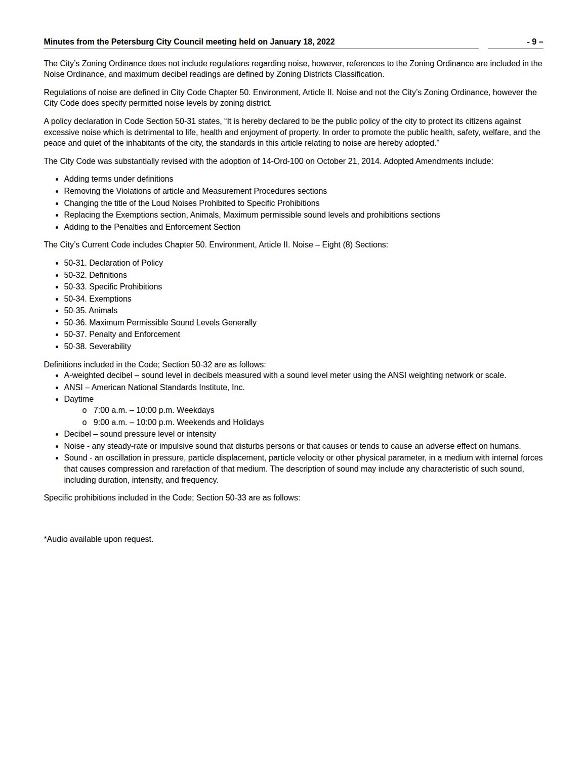Minutes from the Petersburg City Council meeting held on January 18, 2022
- 9 –
The City’s Zoning Ordinance does not include regulations regarding noise, however, references to the Zoning Ordinance are included in the Noise Ordinance, and maximum decibel readings are defined by Zoning Districts Classification.
Regulations of noise are defined in City Code Chapter 50. Environment, Article II. Noise and not the City’s Zoning Ordinance, however the City Code does specify permitted noise levels by zoning district.
A policy declaration in Code Section 50-31 states, “It is hereby declared to be the public policy of the city to protect its citizens against excessive noise which is detrimental to life, health and enjoyment of property. In order to promote the public health, safety, welfare, and the peace and quiet of the inhabitants of the city, the standards in this article relating to noise are hereby adopted.”
The City Code was substantially revised with the adoption of 14-Ord-100 on October 21, 2014. Adopted Amendments include:
Adding terms under definitions
Removing the Violations of article and Measurement Procedures sections
Changing the title of the Loud Noises Prohibited to Specific Prohibitions
Replacing the Exemptions section, Animals, Maximum permissible sound levels and prohibitions sections
Adding to the Penalties and Enforcement Section
The City’s Current Code includes Chapter 50. Environment, Article II. Noise – Eight (8) Sections:
50-31. Declaration of Policy
50-32. Definitions
50-33. Specific Prohibitions
50-34. Exemptions
50-35. Animals
50-36. Maximum Permissible Sound Levels Generally
50-37. Penalty and Enforcement
50-38. Severability
Definitions included in the Code; Section 50-32 are as follows:
A-weighted decibel – sound level in decibels measured with a sound level meter using the ANSI weighting network or scale.
ANSI – American National Standards Institute, Inc.
Daytime
7:00 a.m. – 10:00 p.m. Weekdays
9:00 a.m. – 10:00 p.m. Weekends and Holidays
Decibel – sound pressure level or intensity
Noise - any steady-rate or impulsive sound that disturbs persons or that causes or tends to cause an adverse effect on humans.
Sound - an oscillation in pressure, particle displacement, particle velocity or other physical parameter, in a medium with internal forces that causes compression and rarefaction of that medium. The description of sound may include any characteristic of such sound, including duration, intensity, and frequency.
Specific prohibitions included in the Code; Section 50-33 are as follows:
*Audio available upon request.